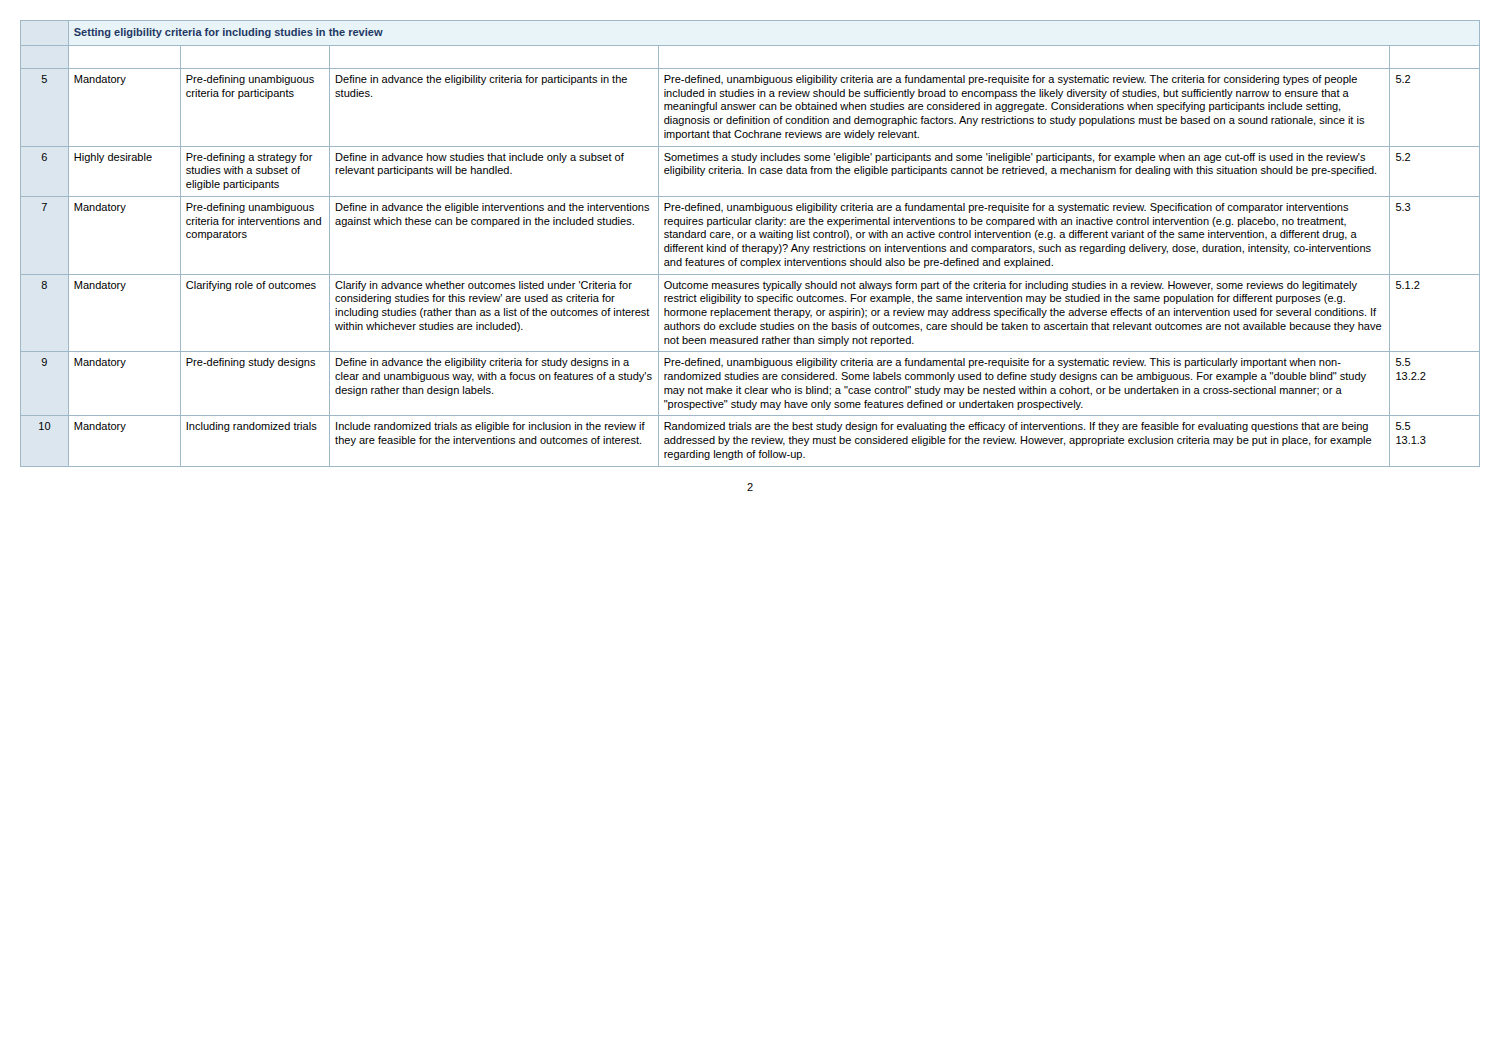| | Setting eligibility criteria for including studies in the review |
| 5 | Mandatory | Pre-defining unambiguous criteria for participants | Define in advance the eligibility criteria for participants in the studies. | Pre-defined, unambiguous eligibility criteria are a fundamental pre-requisite for a systematic review. The criteria for considering types of people included in studies in a review should be sufficiently broad to encompass the likely diversity of studies, but sufficiently narrow to ensure that a meaningful answer can be obtained when studies are considered in aggregate. Considerations when specifying participants include setting, diagnosis or definition of condition and demographic factors. Any restrictions to study populations must be based on a sound rationale, since it is important that Cochrane reviews are widely relevant. | 5.2 |
| 6 | Highly desirable | Pre-defining a strategy for studies with a subset of eligible participants | Define in advance how studies that include only a subset of relevant participants will be handled. | Sometimes a study includes some 'eligible' participants and some 'ineligible' participants, for example when an age cut-off is used in the review's eligibility criteria. In case data from the eligible participants cannot be retrieved, a mechanism for dealing with this situation should be pre-specified. | 5.2 |
| 7 | Mandatory | Pre-defining unambiguous criteria for interventions and comparators | Define in advance the eligible interventions and the interventions against which these can be compared in the included studies. | Pre-defined, unambiguous eligibility criteria are a fundamental pre-requisite for a systematic review. Specification of comparator interventions requires particular clarity: are the experimental interventions to be compared with an inactive control intervention (e.g. placebo, no treatment, standard care, or a waiting list control), or with an active control intervention (e.g. a different variant of the same intervention, a different drug, a different kind of therapy)? Any restrictions on interventions and comparators, such as regarding delivery, dose, duration, intensity, co-interventions and features of complex interventions should also be pre-defined and explained. | 5.3 |
| 8 | Mandatory | Clarifying role of outcomes | Clarify in advance whether outcomes listed under 'Criteria for considering studies for this review' are used as criteria for including studies (rather than as a list of the outcomes of interest within whichever studies are included). | Outcome measures typically should not always form part of the criteria for including studies in a review. However, some reviews do legitimately restrict eligibility to specific outcomes. For example, the same intervention may be studied in the same population for different purposes (e.g. hormone replacement therapy, or aspirin); or a review may address specifically the adverse effects of an intervention used for several conditions. If authors do exclude studies on the basis of outcomes, care should be taken to ascertain that relevant outcomes are not available because they have not been measured rather than simply not reported. | 5.1.2 |
| 9 | Mandatory | Pre-defining study designs | Define in advance the eligibility criteria for study designs in a clear and unambiguous way, with a focus on features of a study's design rather than design labels. | Pre-defined, unambiguous eligibility criteria are a fundamental pre-requisite for a systematic review. This is particularly important when non-randomized studies are considered. Some labels commonly used to define study designs can be ambiguous. For example a "double blind" study may not make it clear who is blind; a "case control" study may be nested within a cohort, or be undertaken in a cross-sectional manner; or a "prospective" study may have only some features defined or undertaken prospectively. | 5.5 13.2.2 |
| 10 | Mandatory | Including randomized trials | Include randomized trials as eligible for inclusion in the review if they are feasible for the interventions and outcomes of interest. | Randomized trials are the best study design for evaluating the efficacy of interventions. If they are feasible for evaluating questions that are being addressed by the review, they must be considered eligible for the review. However, appropriate exclusion criteria may be put in place, for example regarding length of follow-up. | 5.5 13.1.3 |
2